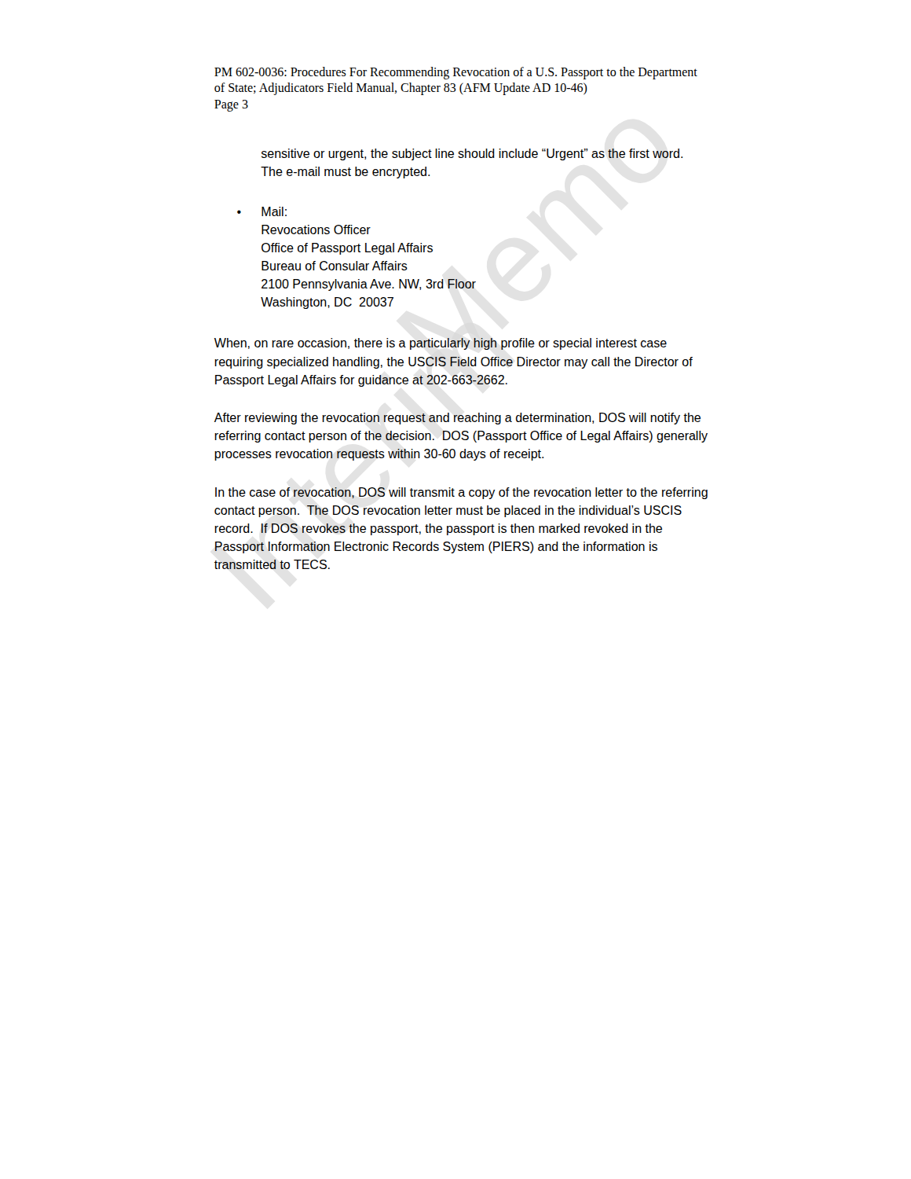Memo Interim
PM 602-0036: Procedures For Recommending Revocation of a U.S. Passport to the Department of State; Adjudicators Field Manual, Chapter 83 (AFM Update AD 10-46) Page 3
sensitive or urgent, the subject line should include “Urgent” as the first word. The e-mail must be encrypted.
Mail: Revocations Officer Office of Passport Legal Affairs Bureau of Consular Affairs 2100 Pennsylvania Ave. NW, 3rd Floor Washington, DC 20037
When, on rare occasion, there is a particularly high profile or special interest case requiring specialized handling, the USCIS Field Office Director may call the Director of Passport Legal Affairs for guidance at 202-663-2662.
After reviewing the revocation request and reaching a determination, DOS will notify the referring contact person of the decision. DOS (Passport Office of Legal Affairs) generally processes revocation requests within 30-60 days of receipt.
In the case of revocation, DOS will transmit a copy of the revocation letter to the referring contact person. The DOS revocation letter must be placed in the individual’s USCIS record. If DOS revokes the passport, the passport is then marked revoked in the Passport Information Electronic Records System (PIERS) and the information is transmitted to TECS.